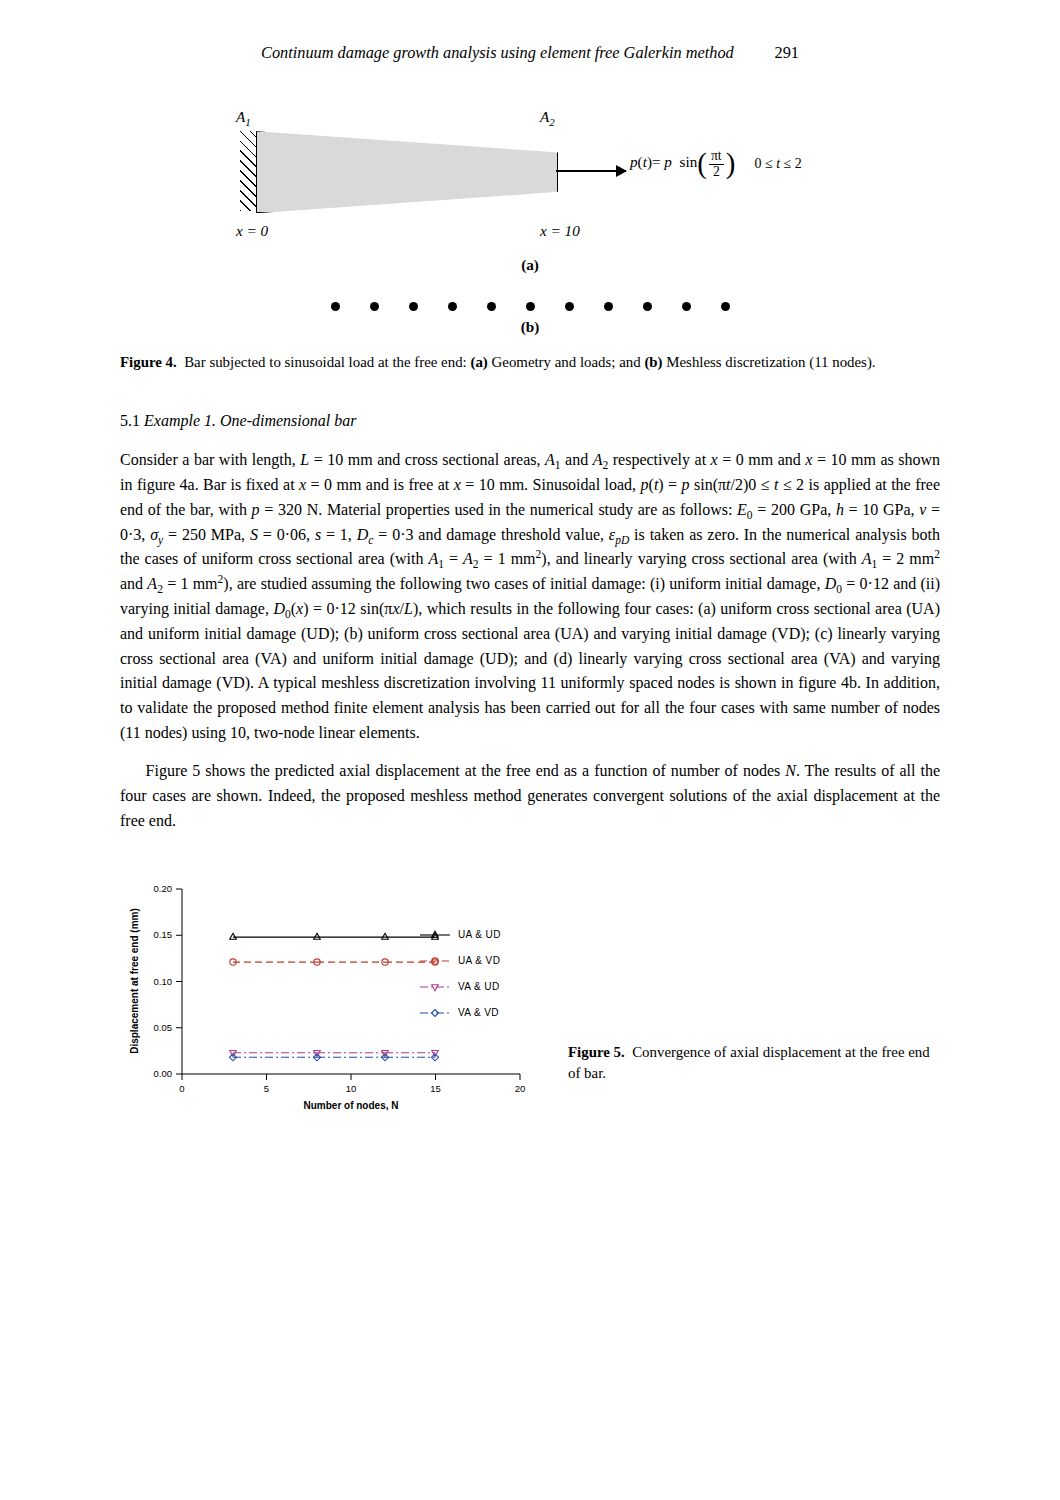Continuum damage growth analysis using element free Galerkin method 291
A1 A2 x = 0 x = 10 p(t)= p sin(πt 2) 0 ≤ t ≤ 2
(a)
(b)
Figure 4. Bar subjected to sinusoidal load at the free end: (a) Geometry and loads; and (b) Meshless discretization (11 nodes).
5.1 Example 1. One-dimensional bar
Consider a bar with length, L = 10 mm and cross sectional areas, A1 and A2 respectively at x = 0 mm and x = 10 mm as shown in figure 4a. Bar is fixed at x = 0 mm and is free at x = 10 mm. Sinusoidal load, p(t) = p sin(πt/2)0 ≤ t ≤ 2 is applied at the free end of the bar, with p = 320 N. Material properties used in the numerical study are as follows: E0 = 200 GPa, h = 10 GPa, ν = 0·3, σy = 250 MPa, S = 0·06, s = 1, Dc = 0·3 and damage threshold value, εpD is taken as zero. In the numerical analysis both the cases of uniform cross sectional area (with A1 = A2 = 1 mm2), and linearly varying cross sectional area (with A1 = 2 mm2 and A2 = 1 mm2), are studied assuming the following two cases of initial damage: (i) uniform initial damage, D0 = 0·12 and (ii) varying initial damage, D0(x) = 0·12 sin(πx/L), which results in the following four cases: (a) uniform cross sectional area (UA) and uniform initial damage (UD); (b) uniform cross sectional area (UA) and varying initial damage (VD); (c) linearly varying cross sectional area (VA) and uniform initial damage (UD); and (d) linearly varying cross sectional area (VA) and varying initial damage (VD). A typical meshless discretization involving 11 uniformly spaced nodes is shown in figure 4b. In addition, to validate the proposed method finite element analysis has been carried out for all the four cases with same number of nodes (11 nodes) using 10, two-node linear elements.
Figure 5 shows the predicted axial displacement at the free end as a function of number of nodes N. The results of all the four cases are shown. Indeed, the proposed meshless method generates convergent solutions of the axial displacement at the free end.
y ticks: 0.00 at y=205, 0.20 at y=20 => 0.05 per 46.25px 0.00 0.05 0.10 0.15 0.20 0 5 10 15 20 Number of nodes, N Displacement at free end (mm) Series 1: UA &amp; UD (~0.148) solid black, triangles UA & UD UA & VD VA & UD VA & VD
Figure 5. Convergence of axial displacement at the free end of bar.